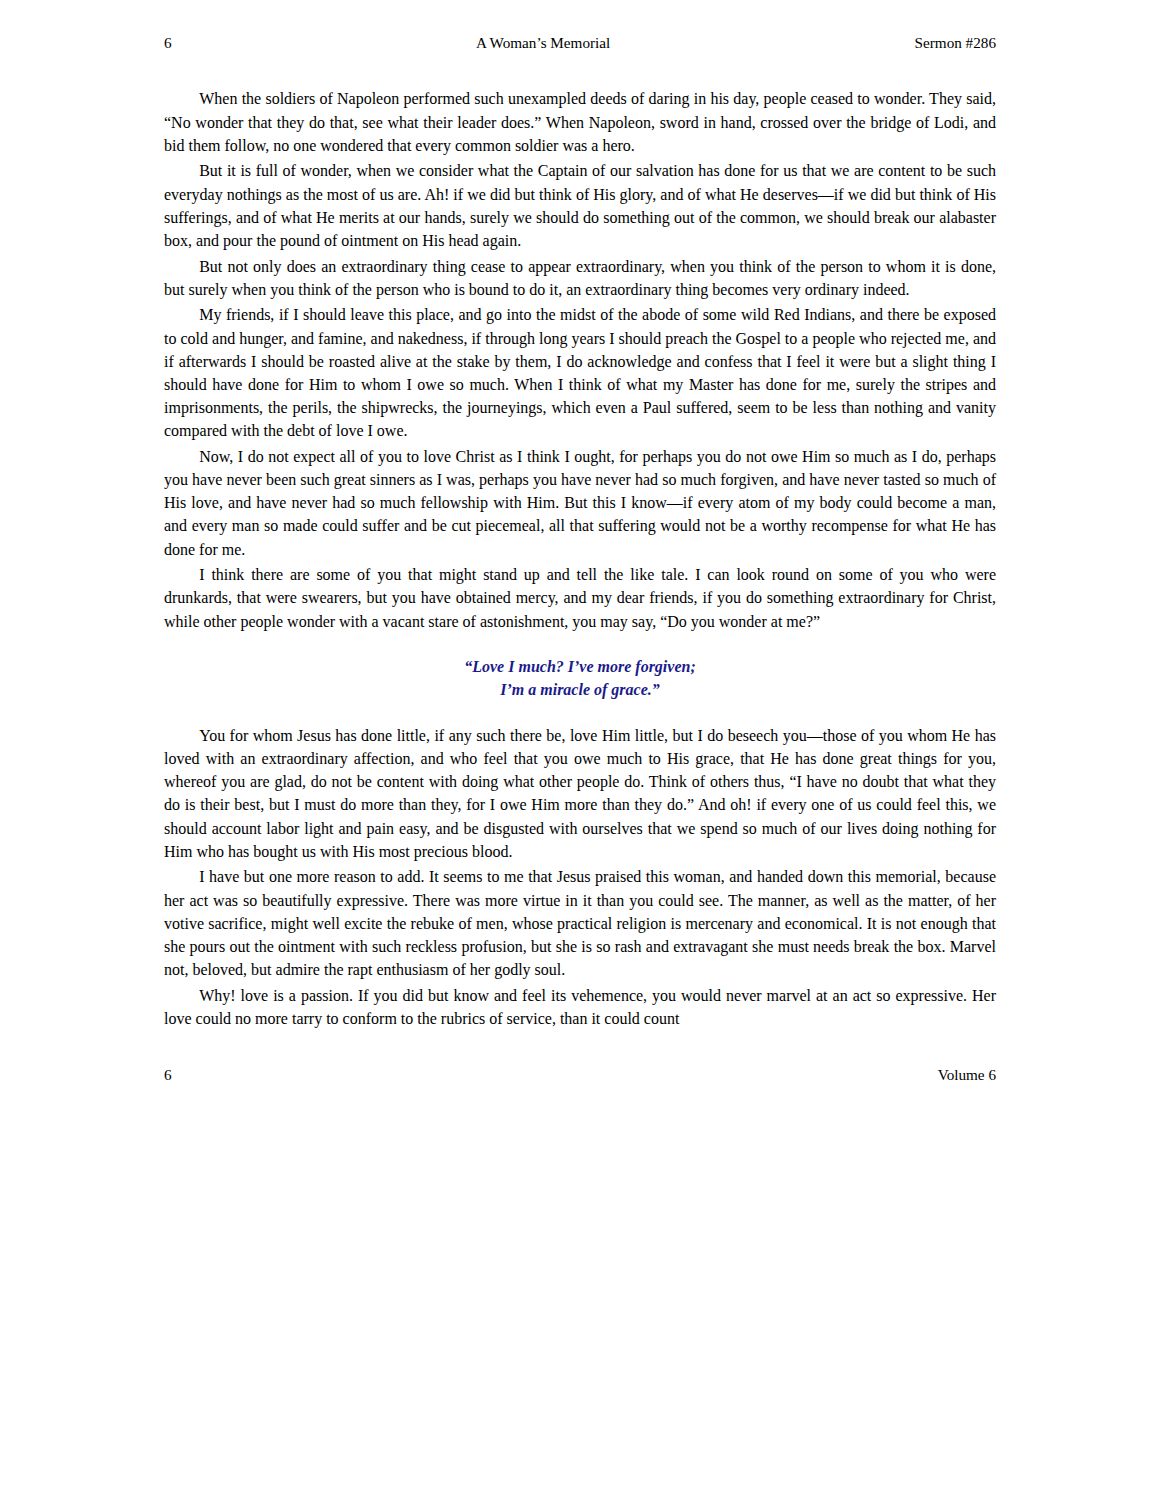6 A Woman’s Memorial Sermon #286
When the soldiers of Napoleon performed such unexampled deeds of daring in his day, people ceased to wonder. They said, “No wonder that they do that, see what their leader does.” When Napoleon, sword in hand, crossed over the bridge of Lodi, and bid them follow, no one wondered that every common soldier was a hero.
But it is full of wonder, when we consider what the Captain of our salvation has done for us that we are content to be such everyday nothings as the most of us are. Ah! if we did but think of His glory, and of what He deserves—if we did but think of His sufferings, and of what He merits at our hands, surely we should do something out of the common, we should break our alabaster box, and pour the pound of ointment on His head again.
But not only does an extraordinary thing cease to appear extraordinary, when you think of the person to whom it is done, but surely when you think of the person who is bound to do it, an extraordinary thing becomes very ordinary indeed.
My friends, if I should leave this place, and go into the midst of the abode of some wild Red Indians, and there be exposed to cold and hunger, and famine, and nakedness, if through long years I should preach the Gospel to a people who rejected me, and if afterwards I should be roasted alive at the stake by them, I do acknowledge and confess that I feel it were but a slight thing I should have done for Him to whom I owe so much. When I think of what my Master has done for me, surely the stripes and imprisonments, the perils, the shipwrecks, the journeyings, which even a Paul suffered, seem to be less than nothing and vanity compared with the debt of love I owe.
Now, I do not expect all of you to love Christ as I think I ought, for perhaps you do not owe Him so much as I do, perhaps you have never been such great sinners as I was, perhaps you have never had so much forgiven, and have never tasted so much of His love, and have never had so much fellowship with Him. But this I know—if every atom of my body could become a man, and every man so made could suffer and be cut piecemeal, all that suffering would not be a worthy recompense for what He has done for me.
I think there are some of you that might stand up and tell the like tale. I can look round on some of you who were drunkards, that were swearers, but you have obtained mercy, and my dear friends, if you do something extraordinary for Christ, while other people wonder with a vacant stare of astonishment, you may say, “Do you wonder at me?”
“Love I much? I’ve more forgiven;
I’m a miracle of grace.”
You for whom Jesus has done little, if any such there be, love Him little, but I do beseech you—those of you whom He has loved with an extraordinary affection, and who feel that you owe much to His grace, that He has done great things for you, whereof you are glad, do not be content with doing what other people do. Think of others thus, “I have no doubt that what they do is their best, but I must do more than they, for I owe Him more than they do.” And oh! if every one of us could feel this, we should account labor light and pain easy, and be disgusted with ourselves that we spend so much of our lives doing nothing for Him who has bought us with His most precious blood.
I have but one more reason to add. It seems to me that Jesus praised this woman, and handed down this memorial, because her act was so beautifully expressive. There was more virtue in it than you could see. The manner, as well as the matter, of her votive sacrifice, might well excite the rebuke of men, whose practical religion is mercenary and economical. It is not enough that she pours out the ointment with such reckless profusion, but she is so rash and extravagant she must needs break the box. Marvel not, beloved, but admire the rapt enthusiasm of her godly soul.
Why! love is a passion. If you did but know and feel its vehemence, you would never marvel at an act so expressive. Her love could no more tarry to conform to the rubrics of service, than it could count
6 Volume 6